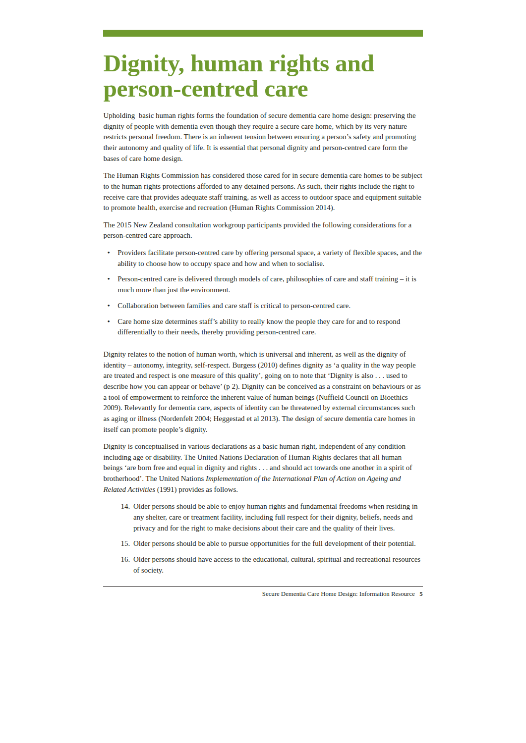Dignity, human rights and
person-centred care
Upholding basic human rights forms the foundation of secure dementia care home design: preserving the dignity of people with dementia even though they require a secure care home, which by its very nature restricts personal freedom. There is an inherent tension between ensuring a person’s safety and promoting their autonomy and quality of life. It is essential that personal dignity and person-centred care form the bases of care home design.
The Human Rights Commission has considered those cared for in secure dementia care homes to be subject to the human rights protections afforded to any detained persons. As such, their rights include the right to receive care that provides adequate staff training, as well as access to outdoor space and equipment suitable to promote health, exercise and recreation (Human Rights Commission 2014).
The 2015 New Zealand consultation workgroup participants provided the following considerations for a person-centred care approach.
Providers facilitate person-centred care by offering personal space, a variety of flexible spaces, and the ability to choose how to occupy space and how and when to socialise.
Person-centred care is delivered through models of care, philosophies of care and staff training – it is much more than just the environment.
Collaboration between families and care staff is critical to person-centred care.
Care home size determines staff’s ability to really know the people they care for and to respond differentially to their needs, thereby providing person-centred care.
Dignity relates to the notion of human worth, which is universal and inherent, as well as the dignity of identity – autonomy, integrity, self-respect. Burgess (2010) defines dignity as ‘a quality in the way people are treated and respect is one measure of this quality’, going on to note that ‘Dignity is also . . . used to describe how you can appear or behave’ (p 2). Dignity can be conceived as a constraint on behaviours or as a tool of empowerment to reinforce the inherent value of human beings (Nuffield Council on Bioethics 2009). Relevantly for dementia care, aspects of identity can be threatened by external circumstances such as aging or illness (Nordenfelt 2004; Heggestad et al 2013). The design of secure dementia care homes in itself can promote people’s dignity.
Dignity is conceptualised in various declarations as a basic human right, independent of any condition including age or disability. The United Nations Declaration of Human Rights declares that all human beings ‘are born free and equal in dignity and rights . . . and should act towards one another in a spirit of brotherhood’. The United Nations Implementation of the International Plan of Action on Ageing and Related Activities (1991) provides as follows.
Older persons should be able to enjoy human rights and fundamental freedoms when residing in any shelter, care or treatment facility, including full respect for their dignity, beliefs, needs and privacy and for the right to make decisions about their care and the quality of their lives.
Older persons should be able to pursue opportunities for the full development of their potential.
Older persons should have access to the educational, cultural, spiritual and recreational resources of society.
Secure Dementia Care Home Design: Information Resource5